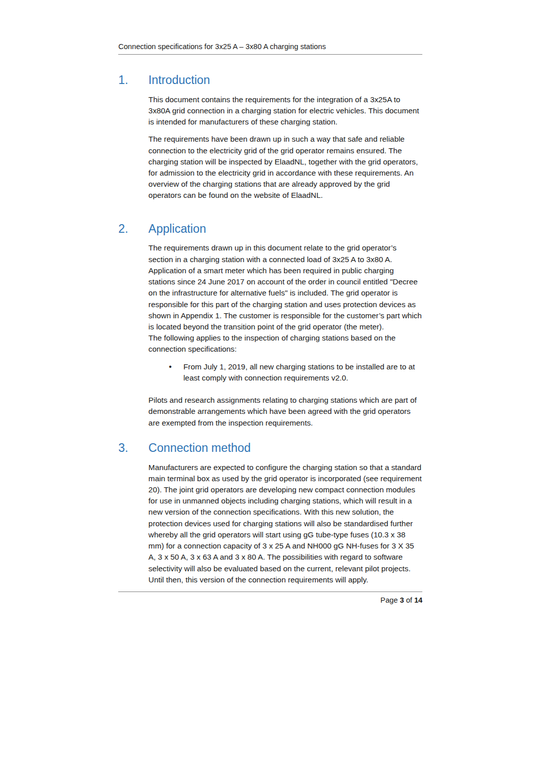Connection specifications for 3x25 A – 3x80 A charging stations
1. Introduction
This document contains the requirements for the integration of a 3x25A to 3x80A grid connection in a charging station for electric vehicles. This document is intended for manufacturers of these charging station.
The requirements have been drawn up in such a way that safe and reliable connection to the electricity grid of the grid operator remains ensured. The charging station will be inspected by ElaadNL, together with the grid operators, for admission to the electricity grid in accordance with these requirements. An overview of the charging stations that are already approved by the grid operators can be found on the website of ElaadNL.
2. Application
The requirements drawn up in this document relate to the grid operator’s section in a charging station with a connected load of 3x25 A to 3x80 A. Application of a smart meter which has been required in public charging stations since 24 June 2017 on account of the order in council entitled "Decree on the infrastructure for alternative fuels" is included. The grid operator is responsible for this part of the charging station and uses protection devices as shown in Appendix 1. The customer is responsible for the customer’s part which is located beyond the transition point of the grid operator (the meter).
The following applies to the inspection of charging stations based on the connection specifications:
From July 1, 2019, all new charging stations to be installed are to at least comply with connection requirements v2.0.
Pilots and research assignments relating to charging stations which are part of demonstrable arrangements which have been agreed with the grid operators are exempted from the inspection requirements.
3. Connection method
Manufacturers are expected to configure the charging station so that a standard main terminal box as used by the grid operator is incorporated (see requirement 20). The joint grid operators are developing new compact connection modules for use in unmanned objects including charging stations, which will result in a new version of the connection specifications. With this new solution, the protection devices used for charging stations will also be standardised further whereby all the grid operators will start using gG tube-type fuses (10.3 x 38 mm) for a connection capacity of 3 x 25 A and NH000 gG NH-fuses for 3 X 35 A, 3 x 50 A, 3 x 63 A and 3 x 80 A. The possibilities with regard to software selectivity will also be evaluated based on the current, relevant pilot projects. Until then, this version of the connection requirements will apply.
Page 3 of 14